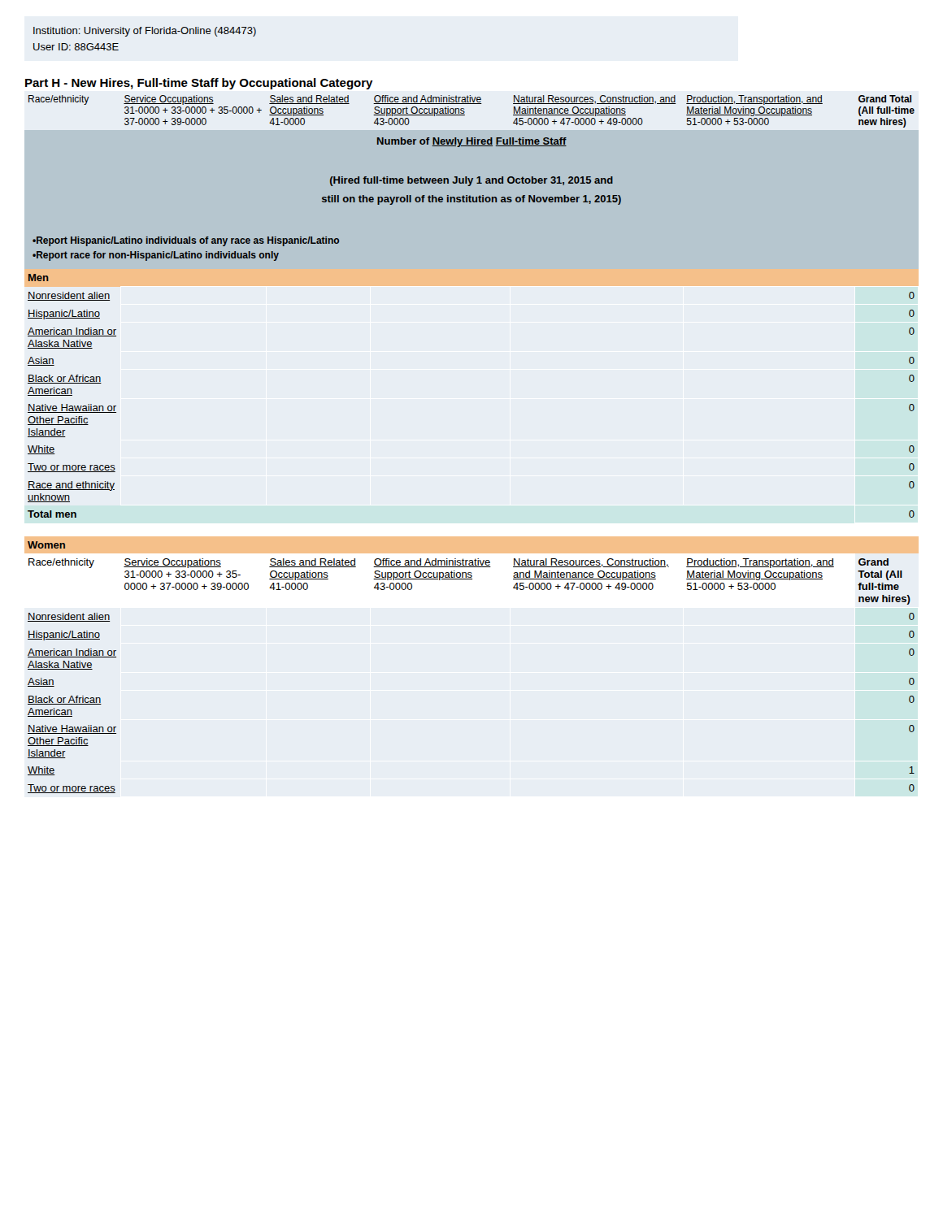Institution: University of Florida-Online (484473)
User ID: 88G443E
Part H - New Hires, Full-time Staff by Occupational Category
| Number of Newly Hired Full-time Staff |
| (Hired full-time between July 1 and October 31, 2015 and |
| still on the payroll of the institution as of November 1, 2015) |
| •Report Hispanic/Latino individuals of any race as Hispanic/Latino •Report race for non-Hispanic/Latino individuals only |
| Men |
| Race/ethnicity | Service Occupations 31-0000 + 33-0000 + 35-0000 + 37-0000 + 39-0000 | Sales and Related Occupations 41-0000 | Office and Administrative Support Occupations 43-0000 | Natural Resources, Construction, and Maintenance Occupations 45-0000 + 47-0000 + 49-0000 | Production, Transportation, and Material Moving Occupations 51-0000 + 53-0000 | Grand Total (All full-time new hires) |
| Nonresident alien | | | | | | 0 |
| Hispanic/Latino | | | | | | 0 |
| American Indian or Alaska Native | | | | | | 0 |
| Asian | | | | | | 0 |
| Black or African American | | | | | | 0 |
| Native Hawaiian or Other Pacific Islander | | | | | | 0 |
| White | | | | | | 0 |
| Two or more races | | | | | | 0 |
| Race and ethnicity unknown | | | | | | 0 |
| Total men | | | | | | 0 |
| Women |
| Race/ethnicity | Service Occupations 31-0000 + 33-0000 + 35-0000 + 37-0000 + 39-0000 | Sales and Related Occupations 41-0000 | Office and Administrative Support Occupations 43-0000 | Natural Resources, Construction, and Maintenance Occupations 45-0000 + 47-0000 + 49-0000 | Production, Transportation, and Material Moving Occupations 51-0000 + 53-0000 | Grand Total (All full-time new hires) |
| Nonresident alien | | | | | | 0 |
| Hispanic/Latino | | | | | | 0 |
| American Indian or Alaska Native | | | | | | 0 |
| Asian | | | | | | 0 |
| Black or African American | | | | | | 0 |
| Native Hawaiian or Other Pacific Islander | | | | | | 0 |
| White | | | | | | 1 |
| Two or more races | | | | | | 0 |